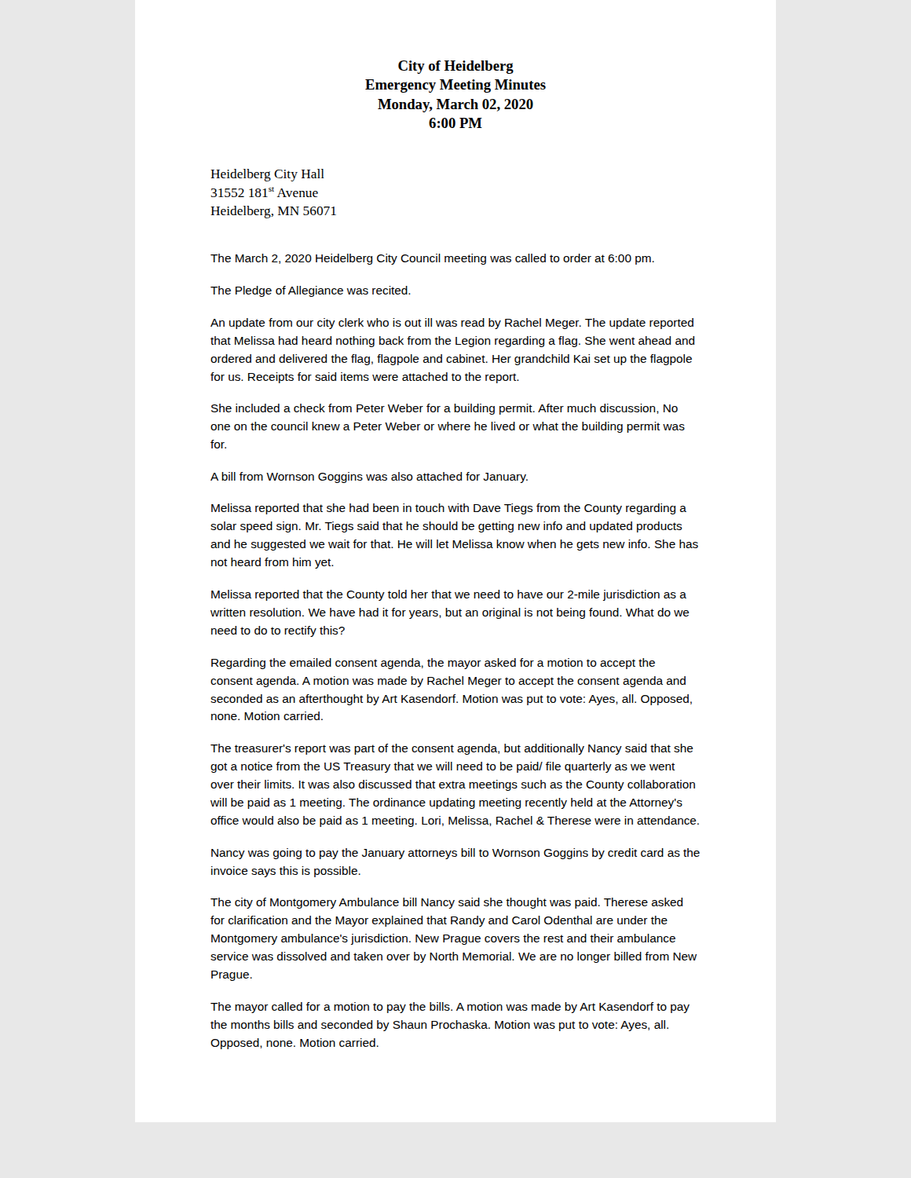City of Heidelberg Emergency Meeting Minutes Monday, March 02, 2020 6:00 PM
Heidelberg City Hall 31552 181st Avenue Heidelberg, MN 56071
The March 2, 2020 Heidelberg City Council meeting was called to order at 6:00 pm.
The Pledge of Allegiance was recited.
An update from our city clerk who is out ill was read by Rachel Meger. The update reported that Melissa had heard nothing back from the Legion regarding a flag. She went ahead and ordered and delivered the flag, flagpole and cabinet. Her grandchild Kai set up the flagpole for us. Receipts for said items were attached to the report.
She included a check from Peter Weber for a building permit. After much discussion, No one on the council knew a Peter Weber or where he lived or what the building permit was for.
A bill from Wornson Goggins was also attached for January.
Melissa reported that she had been in touch with Dave Tiegs from the County regarding a solar speed sign. Mr. Tiegs said that he should be getting new info and updated products and he suggested we wait for that. He will let Melissa know when he gets new info. She has not heard from him yet.
Melissa reported that the County told her that we need to have our 2-mile jurisdiction as a written resolution. We have had it for years, but an original is not being found. What do we need to do to rectify this?
Regarding the emailed consent agenda, the mayor asked for a motion to accept the consent agenda. A motion was made by Rachel Meger to accept the consent agenda and seconded as an afterthought by Art Kasendorf. Motion was put to vote: Ayes, all. Opposed, none. Motion carried.
The treasurer's report was part of the consent agenda, but additionally Nancy said that she got a notice from the US Treasury that we will need to be paid/ file quarterly as we went over their limits. It was also discussed that extra meetings such as the County collaboration will be paid as 1 meeting. The ordinance updating meeting recently held at the Attorney's office would also be paid as 1 meeting. Lori, Melissa, Rachel & Therese were in attendance.
Nancy was going to pay the January attorneys bill to Wornson Goggins by credit card as the invoice says this is possible.
The city of Montgomery Ambulance bill Nancy said she thought was paid. Therese asked for clarification and the Mayor explained that Randy and Carol Odenthal are under the Montgomery ambulance's jurisdiction. New Prague covers the rest and their ambulance service was dissolved and taken over by North Memorial. We are no longer billed from New Prague.
The mayor called for a motion to pay the bills. A motion was made by Art Kasendorf to pay the months bills and seconded by Shaun Prochaska. Motion was put to vote: Ayes, all. Opposed, none. Motion carried.